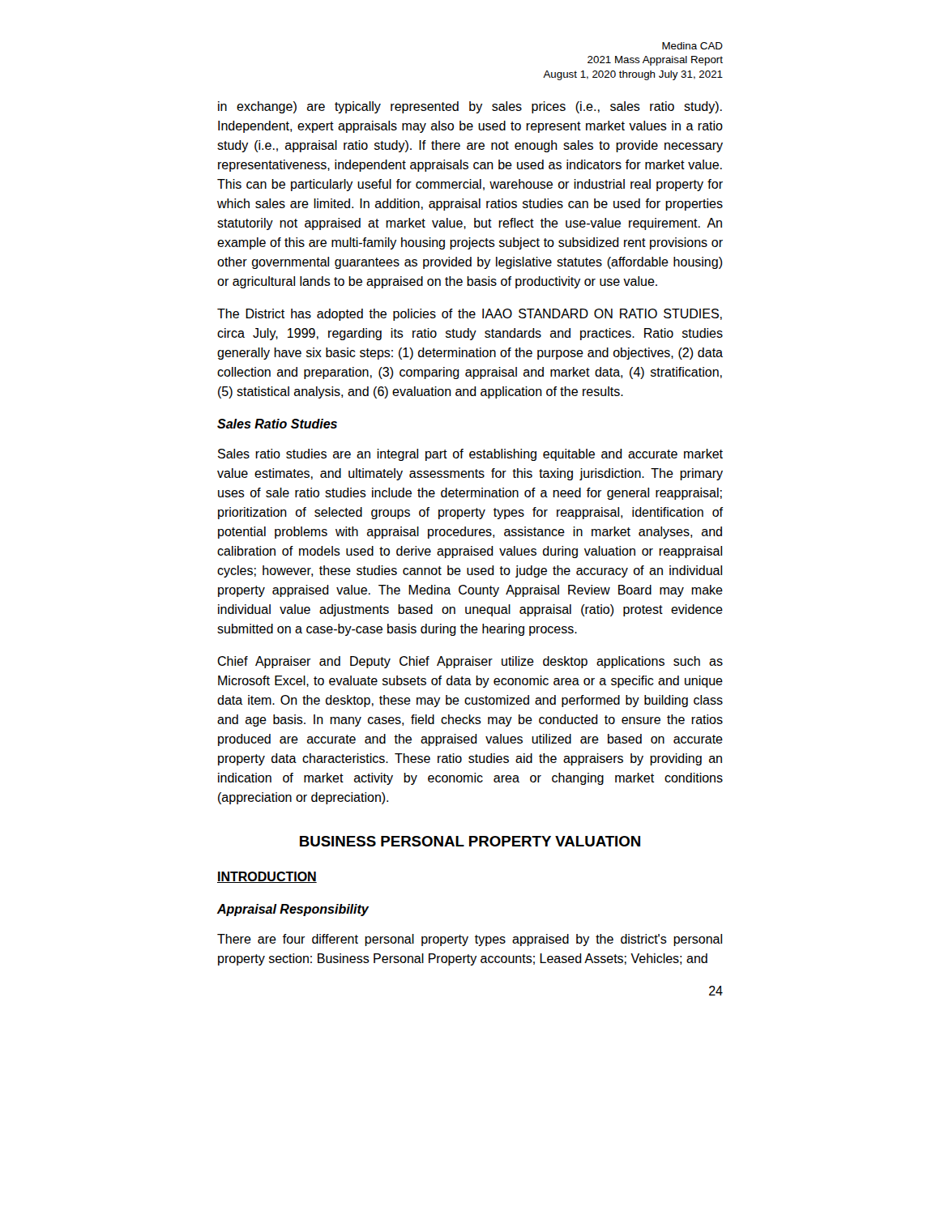Medina CAD
2021 Mass Appraisal Report
August 1, 2020 through July 31, 2021
in exchange) are typically represented by sales prices (i.e., sales ratio study). Independent, expert appraisals may also be used to represent market values in a ratio study (i.e., appraisal ratio study). If there are not enough sales to provide necessary representativeness, independent appraisals can be used as indicators for market value. This can be particularly useful for commercial, warehouse or industrial real property for which sales are limited. In addition, appraisal ratios studies can be used for properties statutorily not appraised at market value, but reflect the use-value requirement. An example of this are multi-family housing projects subject to subsidized rent provisions or other governmental guarantees as provided by legislative statutes (affordable housing) or agricultural lands to be appraised on the basis of productivity or use value.
The District has adopted the policies of the IAAO STANDARD ON RATIO STUDIES, circa July, 1999, regarding its ratio study standards and practices. Ratio studies generally have six basic steps: (1) determination of the purpose and objectives, (2) data collection and preparation, (3) comparing appraisal and market data, (4) stratification, (5) statistical analysis, and (6) evaluation and application of the results.
Sales Ratio Studies
Sales ratio studies are an integral part of establishing equitable and accurate market value estimates, and ultimately assessments for this taxing jurisdiction. The primary uses of sale ratio studies include the determination of a need for general reappraisal; prioritization of selected groups of property types for reappraisal, identification of potential problems with appraisal procedures, assistance in market analyses, and calibration of models used to derive appraised values during valuation or reappraisal cycles; however, these studies cannot be used to judge the accuracy of an individual property appraised value. The Medina County Appraisal Review Board may make individual value adjustments based on unequal appraisal (ratio) protest evidence submitted on a case-by-case basis during the hearing process.
Chief Appraiser and Deputy Chief Appraiser utilize desktop applications such as Microsoft Excel, to evaluate subsets of data by economic area or a specific and unique data item. On the desktop, these may be customized and performed by building class and age basis. In many cases, field checks may be conducted to ensure the ratios produced are accurate and the appraised values utilized are based on accurate property data characteristics. These ratio studies aid the appraisers by providing an indication of market activity by economic area or changing market conditions (appreciation or depreciation).
BUSINESS PERSONAL PROPERTY VALUATION
INTRODUCTION
Appraisal Responsibility
There are four different personal property types appraised by the district's personal property section: Business Personal Property accounts; Leased Assets; Vehicles; and
24